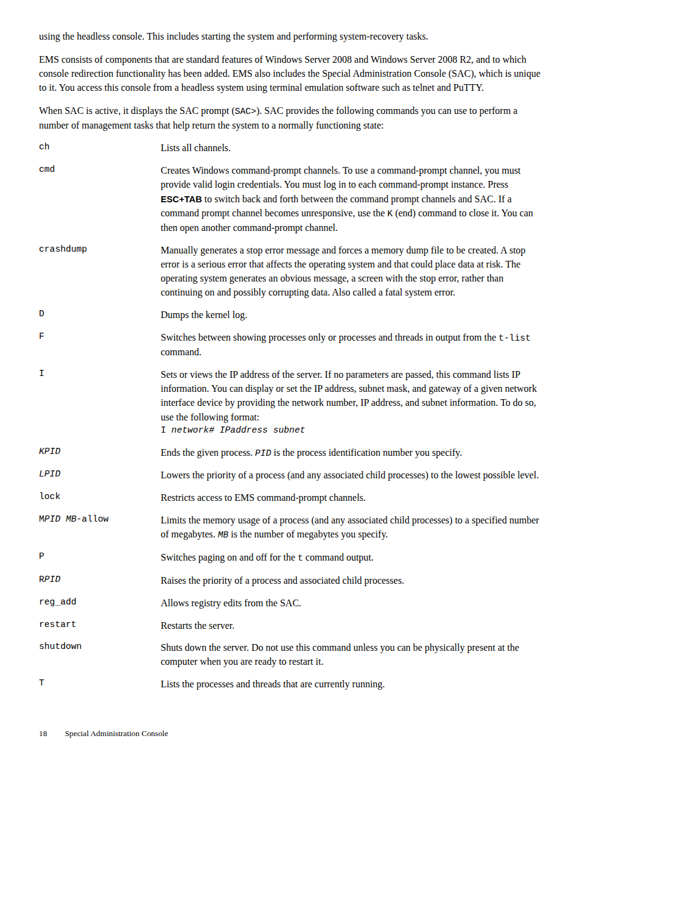using the headless console. This includes starting the system and performing system-recovery tasks.
EMS consists of components that are standard features of Windows Server 2008 and Windows Server 2008 R2, and to which console redirection functionality has been added. EMS also includes the Special Administration Console (SAC), which is unique to it. You access this console from a headless system using terminal emulation software such as telnet and PuTTY.
When SAC is active, it displays the SAC prompt (SAC>). SAC provides the following commands you can use to perform a number of management tasks that help return the system to a normally functioning state:
ch
Lists all channels.
cmd
Creates Windows command-prompt channels. To use a command-prompt channel, you must provide valid login credentials. You must log in to each command-prompt instance. Press ESC+TAB to switch back and forth between the command prompt channels and SAC. If a command prompt channel becomes unresponsive, use the K (end) command to close it. You can then open another command-prompt channel.
crashdump
Manually generates a stop error message and forces a memory dump file to be created. A stop error is a serious error that affects the operating system and that could place data at risk. The operating system generates an obvious message, a screen with the stop error, rather than continuing on and possibly corrupting data. Also called a fatal system error.
D
Dumps the kernel log.
F
Switches between showing processes only or processes and threads in output from the t-list command.
I
Sets or views the IP address of the server. If no parameters are passed, this command lists IP information. You can display or set the IP address, subnet mask, and gateway of a given network interface device by providing the network number, IP address, and subnet information. To do so, use the following format:
I network# IPaddress subnet
KPID
Ends the given process. PID is the process identification number you specify.
LPID
Lowers the priority of a process (and any associated child processes) to the lowest possible level.
lock
Restricts access to EMS command-prompt channels.
MPID MB-allow
Limits the memory usage of a process (and any associated child processes) to a specified number of megabytes. MB is the number of megabytes you specify.
P
Switches paging on and off for the t command output.
RPID
Raises the priority of a process and associated child processes.
reg_add
Allows registry edits from the SAC.
restart
Restarts the server.
shutdown
Shuts down the server. Do not use this command unless you can be physically present at the computer when you are ready to restart it.
T
Lists the processes and threads that are currently running.
18 Special Administration Console